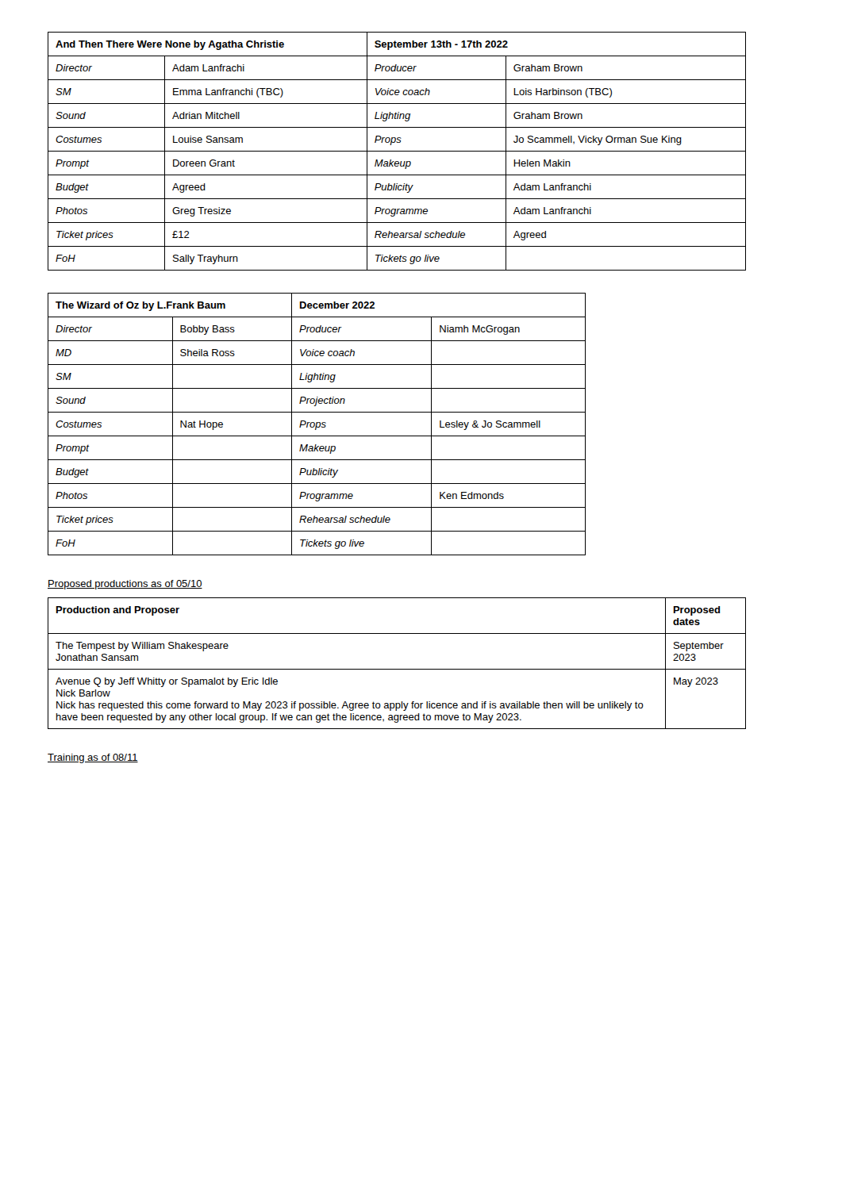| And Then There Were None by Agatha Christie | September 13th - 17th 2022 |
| Director | Adam Lanfrachi | Producer | Graham Brown |
| SM | Emma Lanfranchi (TBC) | Voice coach | Lois Harbinson (TBC) |
| Sound | Adrian Mitchell | Lighting | Graham Brown |
| Costumes | Louise Sansam | Props | Jo Scammell, Vicky Orman Sue King |
| Prompt | Doreen Grant | Makeup | Helen Makin |
| Budget | Agreed | Publicity | Adam Lanfranchi |
| Photos | Greg Tresize | Programme | Adam Lanfranchi |
| Ticket prices | £12 | Rehearsal schedule | Agreed |
| FoH | Sally Trayhurn | Tickets go live | |
| The Wizard of Oz by L.Frank Baum | December 2022 |
| Director | Bobby Bass | Producer | Niamh McGrogan |
| MD | Sheila Ross | Voice coach | |
| SM | | Lighting | |
| Sound | | Projection | |
| Costumes | Nat Hope | Props | Lesley & Jo Scammell |
| Prompt | | Makeup | |
| Budget | | Publicity | |
| Photos | | Programme | Ken Edmonds |
| Ticket prices | | Rehearsal schedule | |
| FoH | | Tickets go live | |
Proposed productions as of 05/10
| Production and Proposer | Proposed dates |
| --- | --- |
| The Tempest by William Shakespeare Jonathan Sansam | September 2023 |
| Avenue Q by Jeff Whitty or Spamalot by Eric Idle Nick Barlow Nick has requested this come forward to May 2023 if possible. Agree to apply for licence and if is available then will be unlikely to have been requested by any other local group. If we can get the licence, agreed to move to May 2023. | May 2023 |
Training as of 08/11